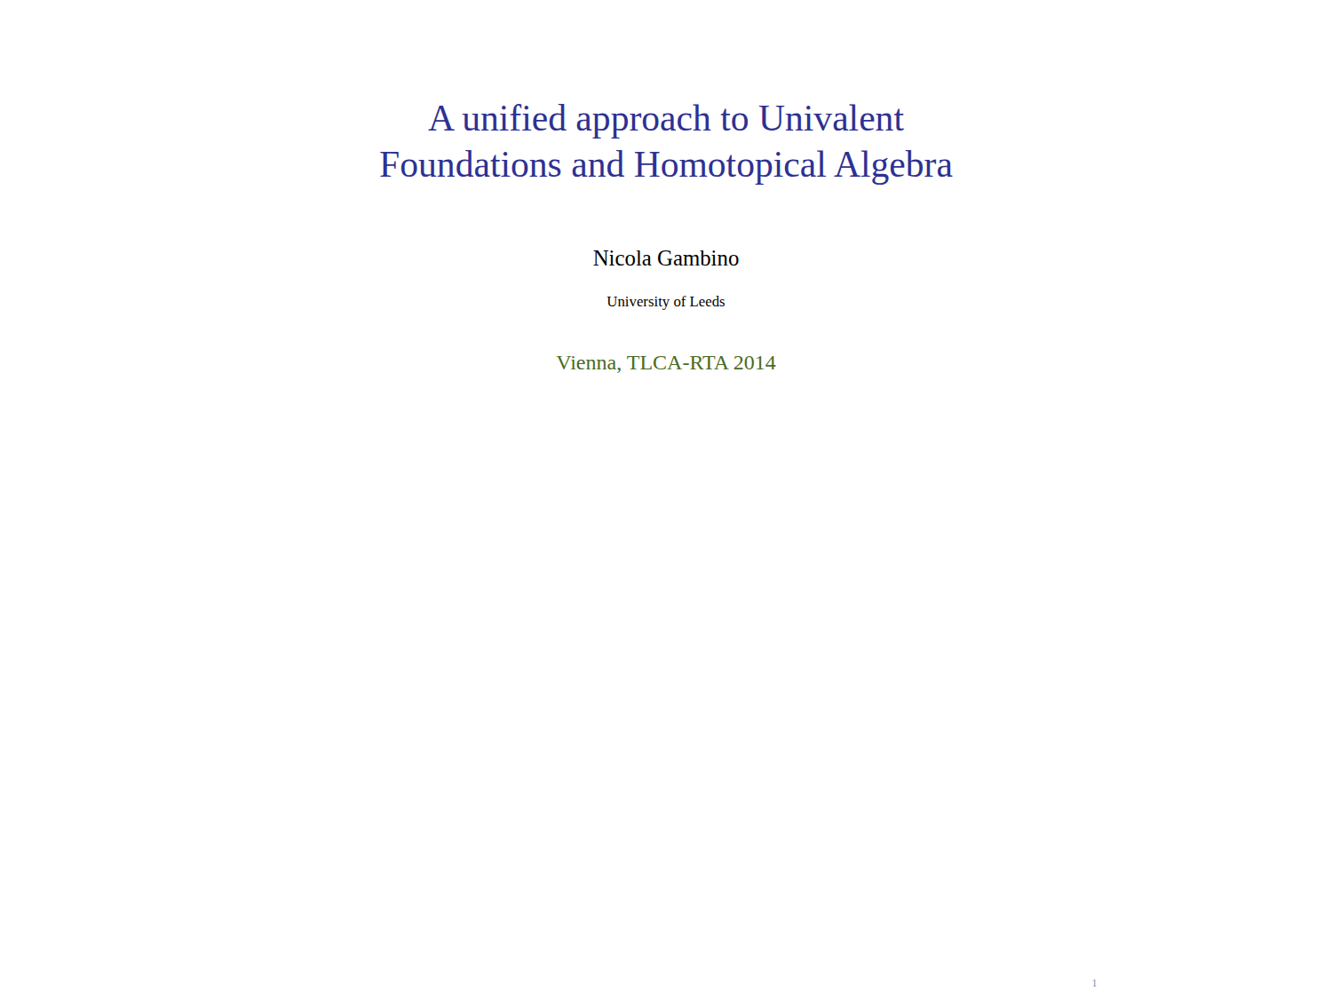A unified approach to Univalent Foundations and Homotopical Algebra
Nicola Gambino
University of Leeds
Vienna, TLCA-RTA 2014
1